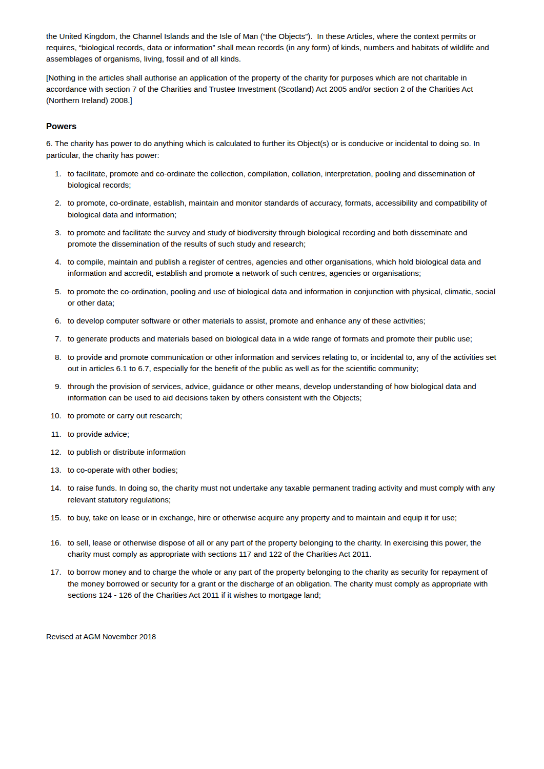the United Kingdom, the Channel Islands and the Isle of Man (“the Objects”). In these Articles, where the context permits or requires, “biological records, data or information” shall mean records (in any form) of kinds, numbers and habitats of wildlife and assemblages of organisms, living, fossil and of all kinds.
[Nothing in the articles shall authorise an application of the property of the charity for purposes which are not charitable in accordance with section 7 of the Charities and Trustee Investment (Scotland) Act 2005 and/or section 2 of the Charities Act (Northern Ireland) 2008.]
Powers
6. The charity has power to do anything which is calculated to further its Object(s) or is conducive or incidental to doing so. In particular, the charity has power:
to facilitate, promote and co-ordinate the collection, compilation, collation, interpretation, pooling and dissemination of biological records;
to promote, co-ordinate, establish, maintain and monitor standards of accuracy, formats, accessibility and compatibility of biological data and information;
to promote and facilitate the survey and study of biodiversity through biological recording and both disseminate and promote the dissemination of the results of such study and research;
to compile, maintain and publish a register of centres, agencies and other organisations, which hold biological data and information and accredit, establish and promote a network of such centres, agencies or organisations;
to promote the co-ordination, pooling and use of biological data and information in conjunction with physical, climatic, social or other data;
to develop computer software or other materials to assist, promote and enhance any of these activities;
to generate products and materials based on biological data in a wide range of formats and promote their public use;
to provide and promote communication or other information and services relating to, or incidental to, any of the activities set out in articles 6.1 to 6.7, especially for the benefit of the public as well as for the scientific community;
through the provision of services, advice, guidance or other means, develop understanding of how biological data and information can be used to aid decisions taken by others consistent with the Objects;
to promote or carry out research;
to provide advice;
to publish or distribute information
to co-operate with other bodies;
to raise funds. In doing so, the charity must not undertake any taxable permanent trading activity and must comply with any relevant statutory regulations;
to buy, take on lease or in exchange, hire or otherwise acquire any property and to maintain and equip it for use;
to sell, lease or otherwise dispose of all or any part of the property belonging to the charity. In exercising this power, the charity must comply as appropriate with sections 117 and 122 of the Charities Act 2011.
to borrow money and to charge the whole or any part of the property belonging to the charity as security for repayment of the money borrowed or security for a grant or the discharge of an obligation. The charity must comply as appropriate with sections 124 - 126 of the Charities Act 2011 if it wishes to mortgage land;
Revised at AGM November 2018